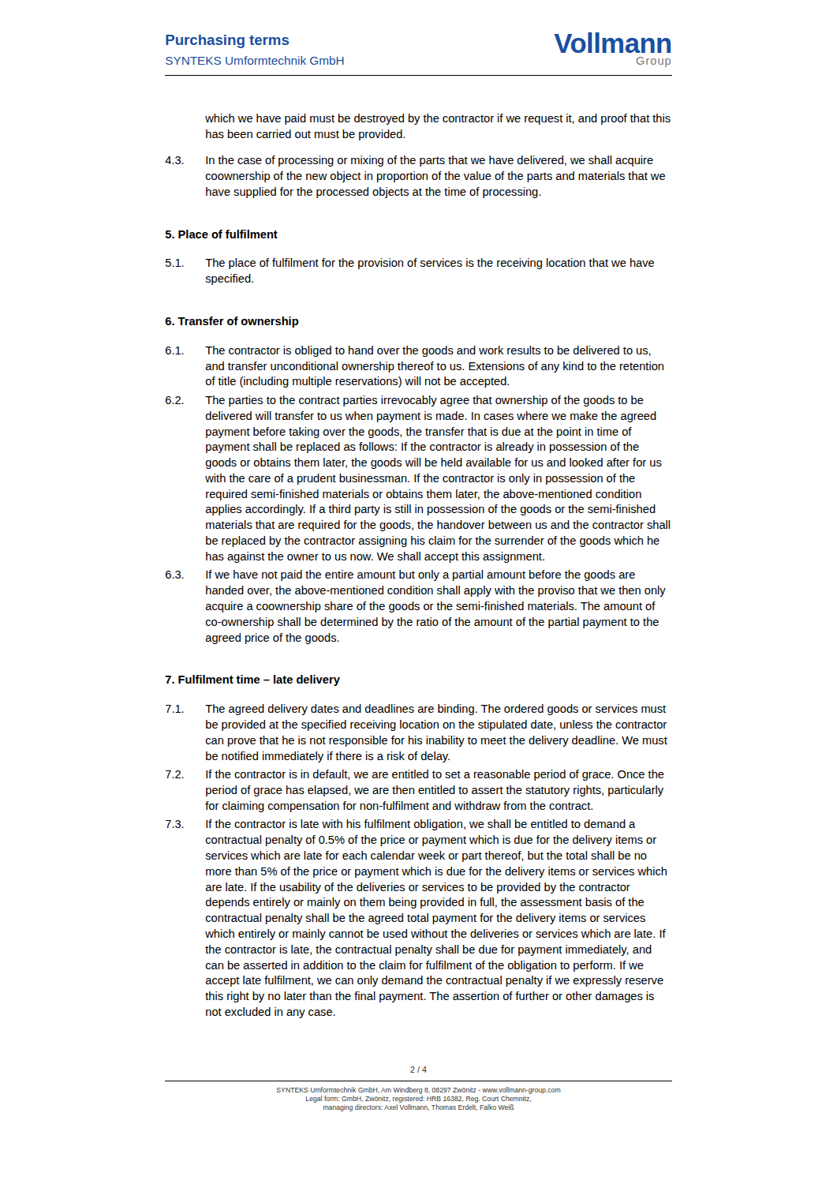Purchasing terms
SYNTEKS Umformtechnik GmbH
Vollmann
Group
which we have paid must be destroyed by the contractor if we request it, and proof that this has been carried out must be provided.
4.3.
In the case of processing or mixing of the parts that we have delivered, we shall acquire coownership of the new object in proportion of the value of the parts and materials that we have supplied for the processed objects at the time of processing.
5. Place of fulfilment
5.1.
The place of fulfilment for the provision of services is the receiving location that we have specified.
6. Transfer of ownership
6.1.
The contractor is obliged to hand over the goods and work results to be delivered to us, and transfer unconditional ownership thereof to us. Extensions of any kind to the retention of title (including multiple reservations) will not be accepted.
6.2.
The parties to the contract parties irrevocably agree that ownership of the goods to be delivered will transfer to us when payment is made. In cases where we make the agreed payment before taking over the goods, the transfer that is due at the point in time of payment shall be replaced as follows: If the contractor is already in possession of the goods or obtains them later, the goods will be held available for us and looked after for us with the care of a prudent businessman. If the contractor is only in possession of the required semi-finished materials or obtains them later, the above-mentioned condition applies accordingly. If a third party is still in possession of the goods or the semi-finished materials that are required for the goods, the handover between us and the contractor shall be replaced by the contractor assigning his claim for the surrender of the goods which he has against the owner to us now. We shall accept this assignment.
6.3.
If we have not paid the entire amount but only a partial amount before the goods are handed over, the above-mentioned condition shall apply with the proviso that we then only acquire a coownership share of the goods or the semi-finished materials. The amount of co-ownership shall be determined by the ratio of the amount of the partial payment to the agreed price of the goods.
7. Fulfilment time – late delivery
7.1.
The agreed delivery dates and deadlines are binding. The ordered goods or services must be provided at the specified receiving location on the stipulated date, unless the contractor can prove that he is not responsible for his inability to meet the delivery deadline. We must be notified immediately if there is a risk of delay.
7.2.
If the contractor is in default, we are entitled to set a reasonable period of grace. Once the period of grace has elapsed, we are then entitled to assert the statutory rights, particularly for claiming compensation for non-fulfilment and withdraw from the contract.
7.3.
If the contractor is late with his fulfilment obligation, we shall be entitled to demand a contractual penalty of 0.5% of the price or payment which is due for the delivery items or services which are late for each calendar week or part thereof, but the total shall be no more than 5% of the price or payment which is due for the delivery items or services which are late. If the usability of the deliveries or services to be provided by the contractor depends entirely or mainly on them being provided in full, the assessment basis of the contractual penalty shall be the agreed total payment for the delivery items or services which entirely or mainly cannot be used without the deliveries or services which are late. If the contractor is late, the contractual penalty shall be due for payment immediately, and can be asserted in addition to the claim for fulfilment of the obligation to perform. If we accept late fulfilment, we can only demand the contractual penalty if we expressly reserve this right by no later than the final payment. The assertion of further or other damages is not excluded in any case.
2 / 4
SYNTEKS Umformtechnik GmbH, Am Windberg 8, 08297 Zwönitz - www.vollmann-group.com
Legal form: GmbH, Zwönitz, registered: HRB 16382, Reg. Court Chemnitz,
managing directors: Axel Vollmann, Thomas Erdelt, Falko Weiß